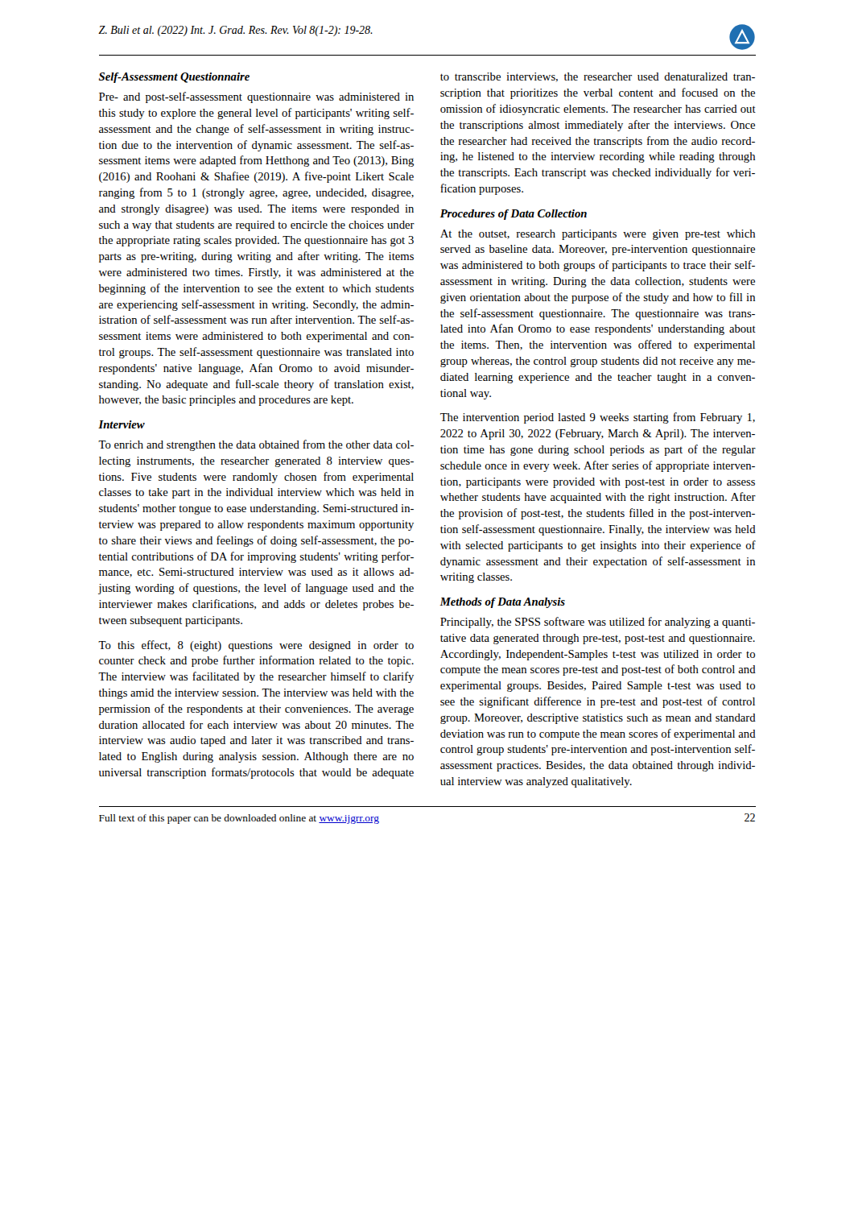Z. Buli et al. (2022) Int. J. Grad. Res. Rev. Vol 8(1-2): 19-28.
Self-Assessment Questionnaire
Pre- and post-self-assessment questionnaire was administered in this study to explore the general level of participants' writing self-assessment and the change of self-assessment in writing instruction due to the intervention of dynamic assessment. The self-assessment items were adapted from Hetthong and Teo (2013), Bing (2016) and Roohani & Shafiee (2019). A five-point Likert Scale ranging from 5 to 1 (strongly agree, agree, undecided, disagree, and strongly disagree) was used. The items were responded in such a way that students are required to encircle the choices under the appropriate rating scales provided. The questionnaire has got 3 parts as pre-writing, during writing and after writing. The items were administered two times. Firstly, it was administered at the beginning of the intervention to see the extent to which students are experiencing self-assessment in writing. Secondly, the administration of self-assessment was run after intervention. The self-assessment items were administered to both experimental and control groups. The self-assessment questionnaire was translated into respondents' native language, Afan Oromo to avoid misunderstanding. No adequate and full-scale theory of translation exist, however, the basic principles and procedures are kept.
Interview
To enrich and strengthen the data obtained from the other data collecting instruments, the researcher generated 8 interview questions. Five students were randomly chosen from experimental classes to take part in the individual interview which was held in students' mother tongue to ease understanding. Semi-structured interview was prepared to allow respondents maximum opportunity to share their views and feelings of doing self-assessment, the potential contributions of DA for improving students' writing performance, etc. Semi-structured interview was used as it allows adjusting wording of questions, the level of language used and the interviewer makes clarifications, and adds or deletes probes between subsequent participants.
To this effect, 8 (eight) questions were designed in order to counter check and probe further information related to the topic. The interview was facilitated by the researcher himself to clarify things amid the interview session. The interview was held with the permission of the respondents at their conveniences. The average duration allocated for each interview was about 20 minutes. The interview was audio taped and later it was transcribed and translated to English during analysis session. Although there are no universal transcription formats/protocols that would be adequate to transcribe interviews, the researcher used denaturalized transcription that prioritizes the verbal content and focused on the omission of idiosyncratic elements. The researcher has carried out the transcriptions almost immediately after the interviews. Once the researcher had received the transcripts from the audio recording, he listened to the interview recording while reading through the transcripts. Each transcript was checked individually for verification purposes.
Procedures of Data Collection
At the outset, research participants were given pre-test which served as baseline data. Moreover, pre-intervention questionnaire was administered to both groups of participants to trace their self-assessment in writing. During the data collection, students were given orientation about the purpose of the study and how to fill in the self-assessment questionnaire. The questionnaire was translated into Afan Oromo to ease respondents' understanding about the items. Then, the intervention was offered to experimental group whereas, the control group students did not receive any mediated learning experience and the teacher taught in a conventional way.
The intervention period lasted 9 weeks starting from February 1, 2022 to April 30, 2022 (February, March & April). The intervention time has gone during school periods as part of the regular schedule once in every week. After series of appropriate intervention, participants were provided with post-test in order to assess whether students have acquainted with the right instruction. After the provision of post-test, the students filled in the post-intervention self-assessment questionnaire. Finally, the interview was held with selected participants to get insights into their experience of dynamic assessment and their expectation of self-assessment in writing classes.
Methods of Data Analysis
Principally, the SPSS software was utilized for analyzing a quantitative data generated through pre-test, post-test and questionnaire. Accordingly, Independent-Samples t-test was utilized in order to compute the mean scores pre-test and post-test of both control and experimental groups. Besides, Paired Sample t-test was used to see the significant difference in pre-test and post-test of control group. Moreover, descriptive statistics such as mean and standard deviation was run to compute the mean scores of experimental and control group students' pre-intervention and post-intervention self-assessment practices. Besides, the data obtained through individual interview was analyzed qualitatively.
Full text of this paper can be downloaded online at www.ijgrr.org
22